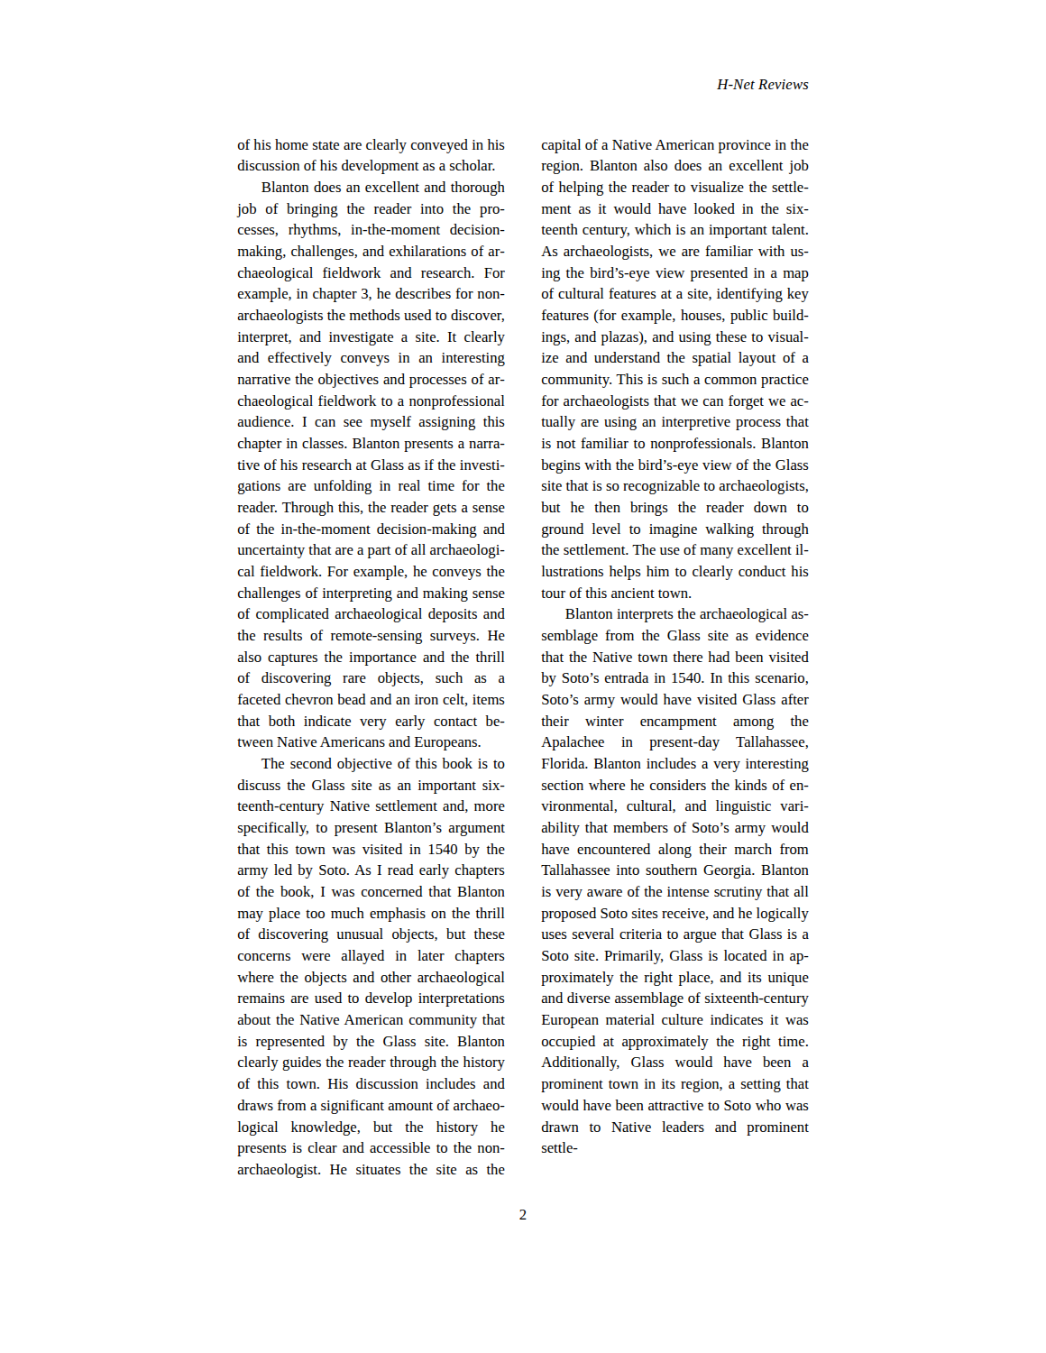H-Net Reviews
of his home state are clearly conveyed in his discussion of his development as a scholar.
Blanton does an excellent and thorough job of bringing the reader into the processes, rhythms, in-the-moment decision-making, challenges, and exhilarations of archaeological fieldwork and research. For example, in chapter 3, he describes for non-archaeologists the methods used to discover, interpret, and investigate a site. It clearly and effectively conveys in an interesting narrative the objectives and processes of archaeological fieldwork to a nonprofessional audience. I can see myself assigning this chapter in classes. Blanton presents a narrative of his research at Glass as if the investigations are unfolding in real time for the reader. Through this, the reader gets a sense of the in-the-moment decision-making and uncertainty that are a part of all archaeological fieldwork. For example, he conveys the challenges of interpreting and making sense of complicated archaeological deposits and the results of remote-sensing surveys. He also captures the importance and the thrill of discovering rare objects, such as a faceted chevron bead and an iron celt, items that both indicate very early contact between Native Americans and Europeans.
The second objective of this book is to discuss the Glass site as an important sixteenth-century Native settlement and, more specifically, to present Blanton’s argument that this town was visited in 1540 by the army led by Soto. As I read early chapters of the book, I was concerned that Blanton may place too much emphasis on the thrill of discovering unusual objects, but these concerns were allayed in later chapters where the objects and other archaeological remains are used to develop interpretations about the Native American community that is represented by the Glass site. Blanton clearly guides the reader through the history of this town. His discussion includes and draws from a significant amount of archaeological knowledge, but the history he presents is clear and accessible to the non-archaeologist. He situates the site as the capital of a Native American province in the region. Blanton also does an excellent job of helping the reader to visualize the settlement as it would have looked in the sixteenth century, which is an important talent. As archaeologists, we are familiar with using the bird’s-eye view presented in a map of cultural features at a site, identifying key features (for example, houses, public buildings, and plazas), and using these to visualize and understand the spatial layout of a community. This is such a common practice for archaeologists that we can forget we actually are using an interpretive process that is not familiar to nonprofessionals. Blanton begins with the bird’s-eye view of the Glass site that is so recognizable to archaeologists, but he then brings the reader down to ground level to imagine walking through the settlement. The use of many excellent illustrations helps him to clearly conduct his tour of this ancient town.
Blanton interprets the archaeological assemblage from the Glass site as evidence that the Native town there had been visited by Soto’s entrada in 1540. In this scenario, Soto’s army would have visited Glass after their winter encampment among the Apalachee in present-day Tallahassee, Florida. Blanton includes a very interesting section where he considers the kinds of environmental, cultural, and linguistic variability that members of Soto’s army would have encountered along their march from Tallahassee into southern Georgia. Blanton is very aware of the intense scrutiny that all proposed Soto sites receive, and he logically uses several criteria to argue that Glass is a Soto site. Primarily, Glass is located in approximately the right place, and its unique and diverse assemblage of sixteenth-century European material culture indicates it was occupied at approximately the right time. Additionally, Glass would have been a prominent town in its region, a setting that would have been attractive to Soto who was drawn to Native leaders and prominent settle-
2